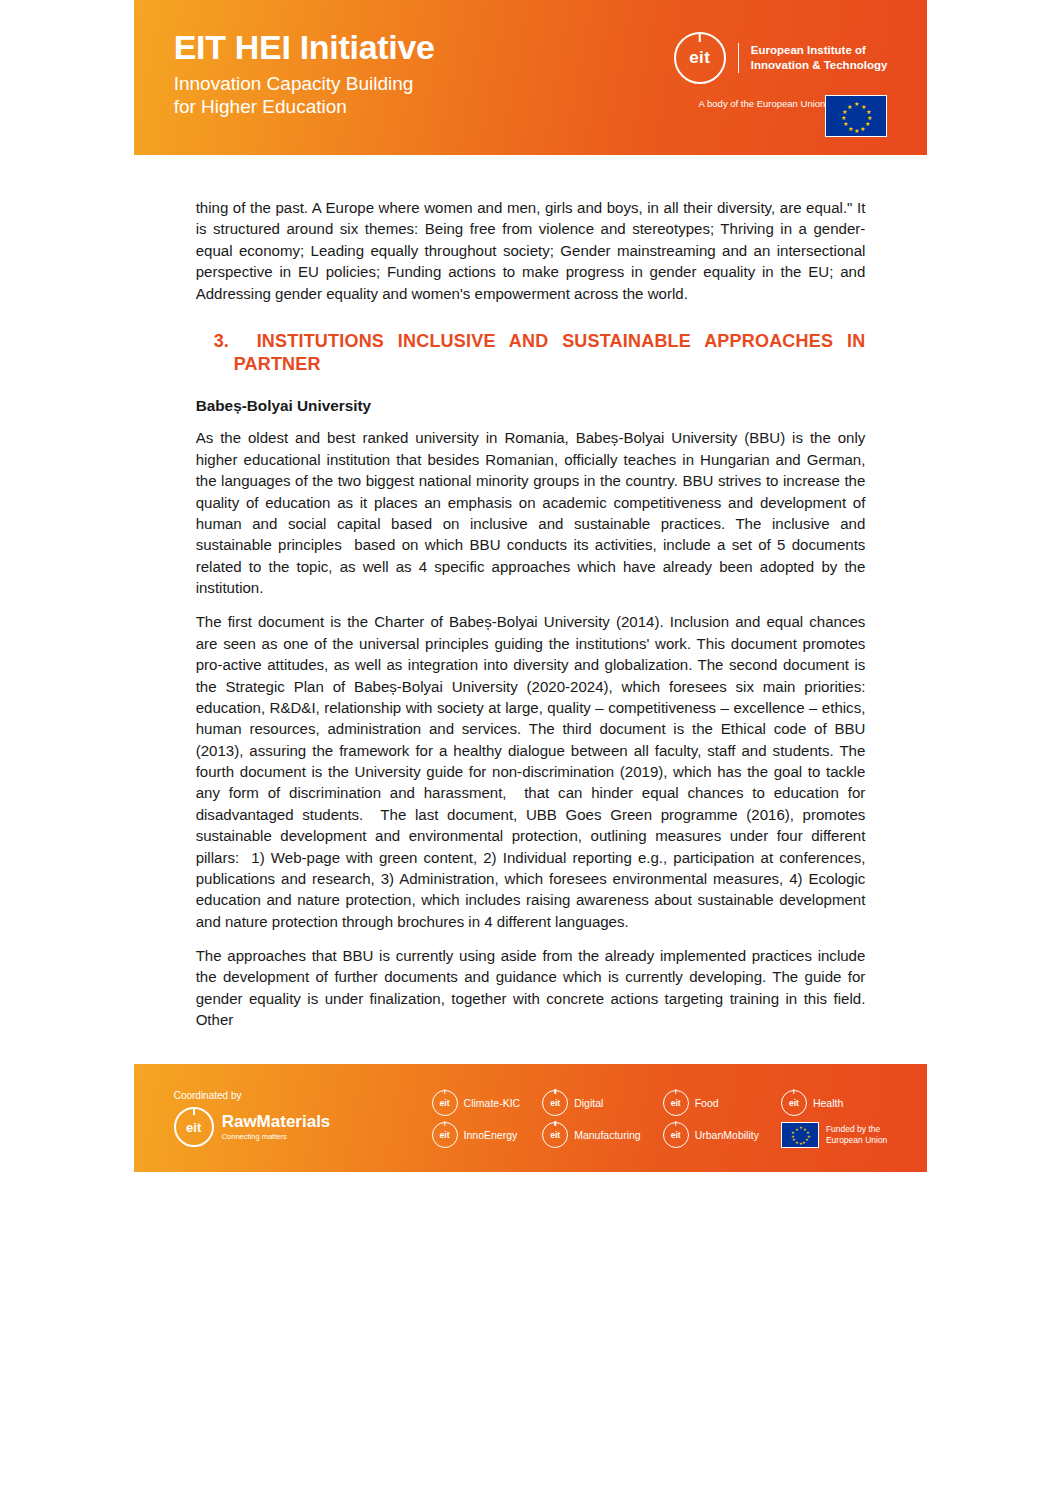EIT HEI Initiative
Innovation Capacity Building
for Higher Education
eit
European Institute of Innovation & Technology
A body of the European Union
★ ★ ★ ★ ★ ★ ★ ★ ★ ★ ★ ★
thing of the past. A Europe where women and men, girls and boys, in all their diversity, are equal." It is structured around six themes: Being free from violence and stereotypes; Thriving in a gender-equal economy; Leading equally throughout society; Gender mainstreaming and an intersectional perspective in EU policies; Funding actions to make progress in gender equality in the EU; and Addressing gender equality and women's empowerment across the world.
3. INSTITUTIONS INCLUSIVE AND SUSTAINABLE APPROACHES IN PARTNER
Babeș-Bolyai University
As the oldest and best ranked university in Romania, Babeș-Bolyai University (BBU) is the only higher educational institution that besides Romanian, officially teaches in Hungarian and German, the languages of the two biggest national minority groups in the country. BBU strives to increase the quality of education as it places an emphasis on academic competitiveness and development of human and social capital based on inclusive and sustainable practices. The inclusive and sustainable principles based on which BBU conducts its activities, include a set of 5 documents related to the topic, as well as 4 specific approaches which have already been adopted by the institution.
The first document is the Charter of Babeș-Bolyai University (2014). Inclusion and equal chances are seen as one of the universal principles guiding the institutions' work. This document promotes pro-active attitudes, as well as integration into diversity and globalization. The second document is the Strategic Plan of Babeș-Bolyai University (2020-2024), which foresees six main priorities: education, R&D&I, relationship with society at large, quality – competitiveness – excellence – ethics, human resources, administration and services. The third document is the Ethical code of BBU (2013), assuring the framework for a healthy dialogue between all faculty, staff and students. The fourth document is the University guide for non-discrimination (2019), which has the goal to tackle any form of discrimination and harassment, that can hinder equal chances to education for disadvantaged students. The last document, UBB Goes Green programme (2016), promotes sustainable development and environmental protection, outlining measures under four different pillars: 1) Web-page with green content, 2) Individual reporting e.g., participation at conferences, publications and research, 3) Administration, which foresees environmental measures, 4) Ecologic education and nature protection, which includes raising awareness about sustainable development and nature protection through brochures in 4 different languages.
The approaches that BBU is currently using aside from the already implemented practices include the development of further documents and guidance which is currently developing. The guide for gender equality is under finalization, together with concrete actions targeting training in this field. Other
Coordinated by
eit
RawMaterials
Connecting matters
eit
Climate-KIC
eit
Digital
eit
Food
eit
Health
eit
InnoEnergy
eit
Manufacturing
eit
UrbanMobility
★ ★ ★ ★ ★ ★ ★ ★ ★ ★ ★ ★
Funded by the
European Union